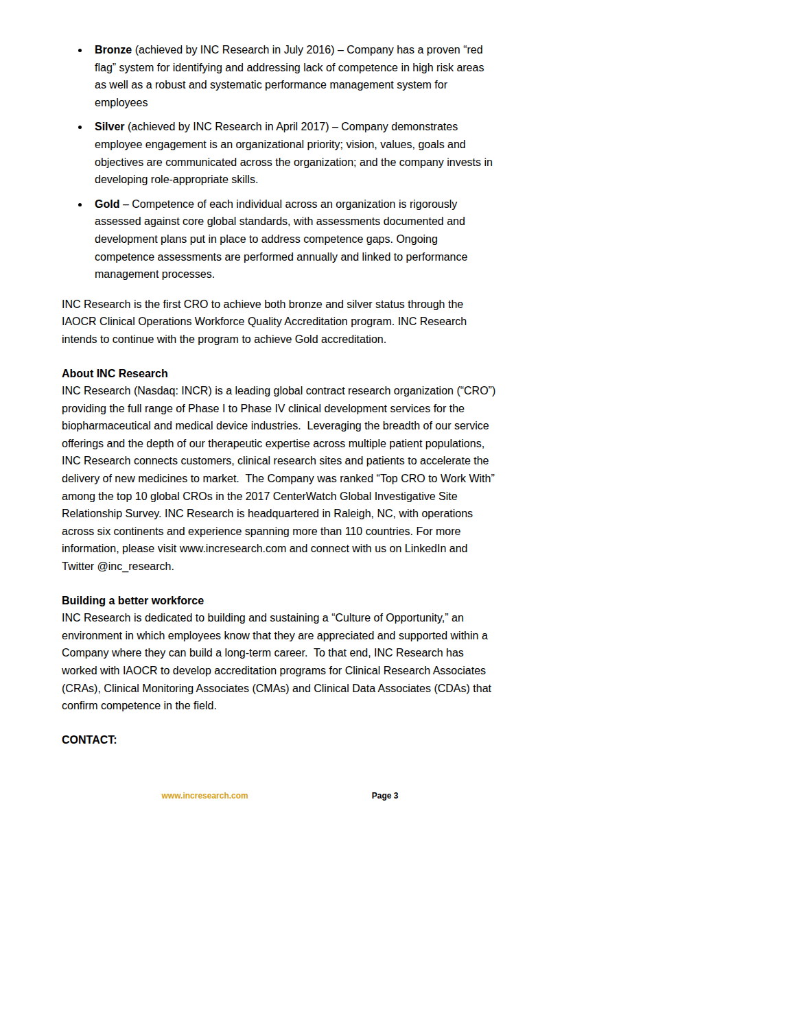Bronze (achieved by INC Research in July 2016) – Company has a proven “red flag” system for identifying and addressing lack of competence in high risk areas as well as a robust and systematic performance management system for employees
Silver (achieved by INC Research in April 2017) – Company demonstrates employee engagement is an organizational priority; vision, values, goals and objectives are communicated across the organization; and the company invests in developing role-appropriate skills.
Gold – Competence of each individual across an organization is rigorously assessed against core global standards, with assessments documented and development plans put in place to address competence gaps. Ongoing competence assessments are performed annually and linked to performance management processes.
INC Research is the first CRO to achieve both bronze and silver status through the IAOCR Clinical Operations Workforce Quality Accreditation program. INC Research intends to continue with the program to achieve Gold accreditation.
About INC Research
INC Research (Nasdaq: INCR) is a leading global contract research organization (“CRO”) providing the full range of Phase I to Phase IV clinical development services for the biopharmaceutical and medical device industries. Leveraging the breadth of our service offerings and the depth of our therapeutic expertise across multiple patient populations, INC Research connects customers, clinical research sites and patients to accelerate the delivery of new medicines to market. The Company was ranked “Top CRO to Work With” among the top 10 global CROs in the 2017 CenterWatch Global Investigative Site Relationship Survey. INC Research is headquartered in Raleigh, NC, with operations across six continents and experience spanning more than 110 countries. For more information, please visit www.incresearch.com and connect with us on LinkedIn and Twitter @inc_research.
Building a better workforce
INC Research is dedicated to building and sustaining a “Culture of Opportunity,” an environment in which employees know that they are appreciated and supported within a Company where they can build a long-term career. To that end, INC Research has worked with IAOCR to develop accreditation programs for Clinical Research Associates (CRAs), Clinical Monitoring Associates (CMAs) and Clinical Data Associates (CDAs) that confirm competence in the field.
CONTACT:
www.incresearch.com Page 3